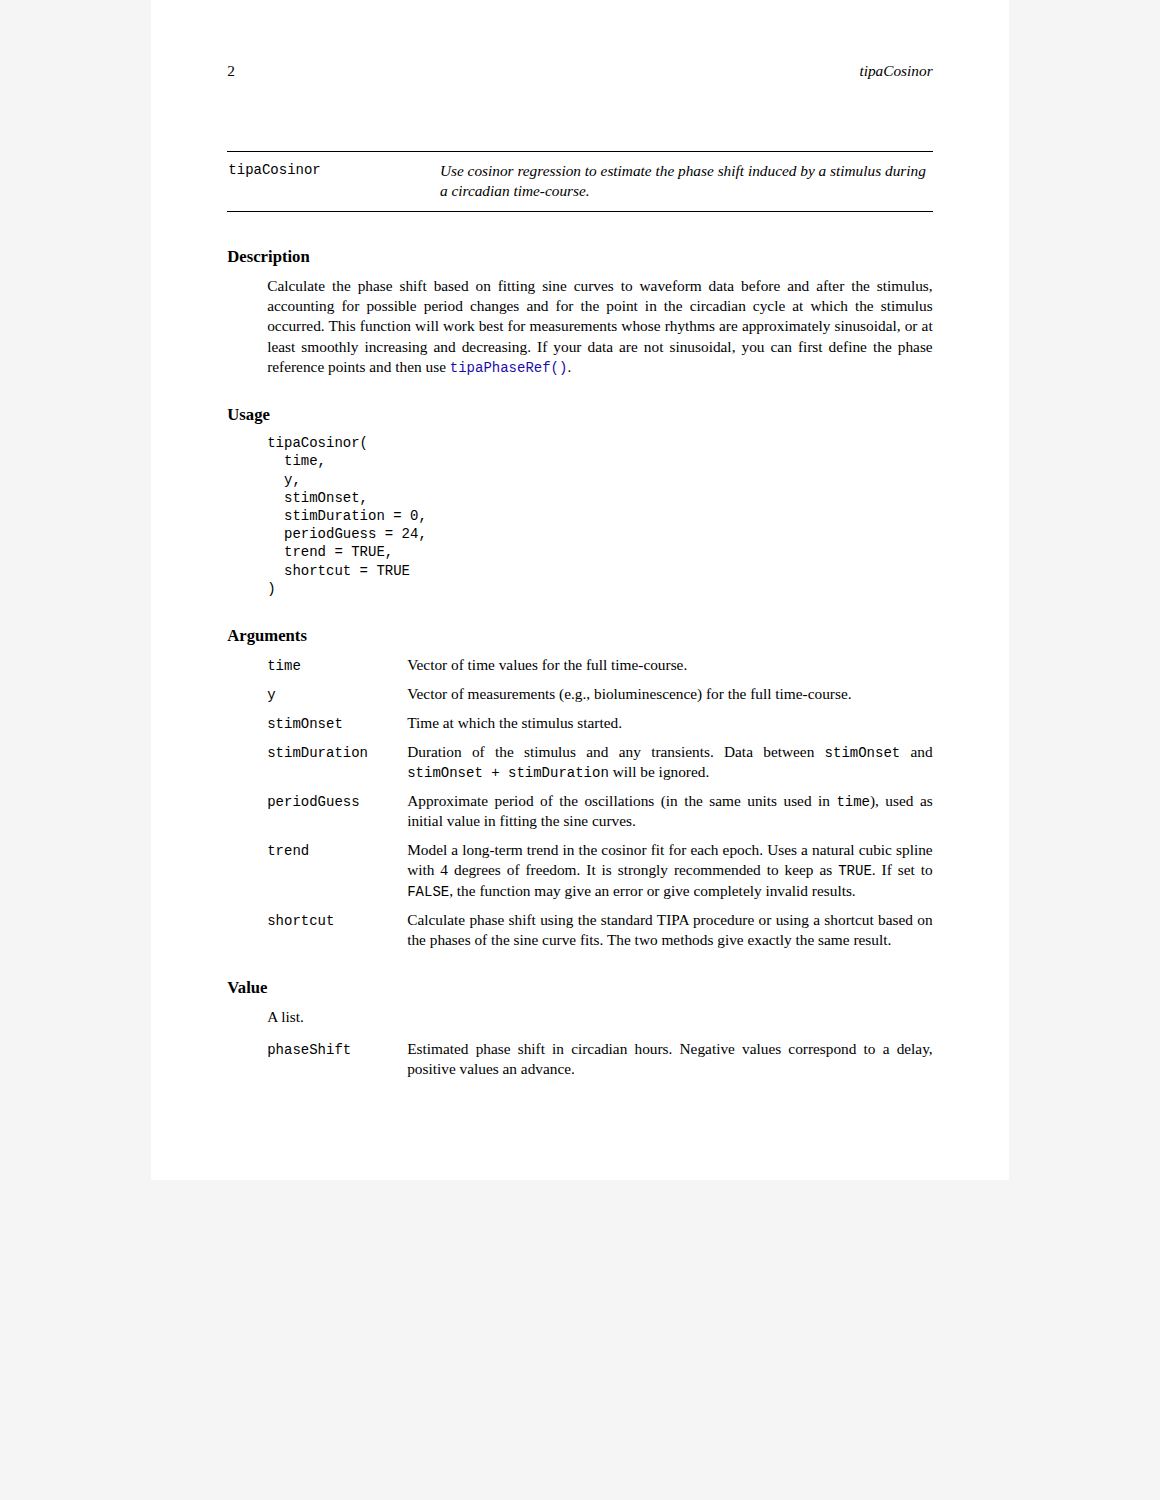2 tipaCosinor
| tipaCosinor | Use cosinor regression to estimate the phase shift induced by a stimulus during a circadian time-course. |
Description
Calculate the phase shift based on fitting sine curves to waveform data before and after the stimulus, accounting for possible period changes and for the point in the circadian cycle at which the stimulus occurred. This function will work best for measurements whose rhythms are approximately sinusoidal, or at least smoothly increasing and decreasing. If your data are not sinusoidal, you can first define the phase reference points and then use tipaPhaseRef().
Usage
tipaCosinor(
  time,
  y,
  stimOnset,
  stimDuration = 0,
  periodGuess = 24,
  trend = TRUE,
  shortcut = TRUE
)
Arguments
time
Vector of time values for the full time-course.
y
Vector of measurements (e.g., bioluminescence) for the full time-course.
stimOnset
Time at which the stimulus started.
stimDuration
Duration of the stimulus and any transients. Data between stimOnset and stimOnset + stimDuration will be ignored.
periodGuess
Approximate period of the oscillations (in the same units used in time), used as initial value in fitting the sine curves.
trend
Model a long-term trend in the cosinor fit for each epoch. Uses a natural cubic spline with 4 degrees of freedom. It is strongly recommended to keep as TRUE. If set to FALSE, the function may give an error or give completely invalid results.
shortcut
Calculate phase shift using the standard TIPA procedure or using a shortcut based on the phases of the sine curve fits. The two methods give exactly the same result.
Value
A list.
phaseShift
Estimated phase shift in circadian hours. Negative values correspond to a delay, positive values an advance.